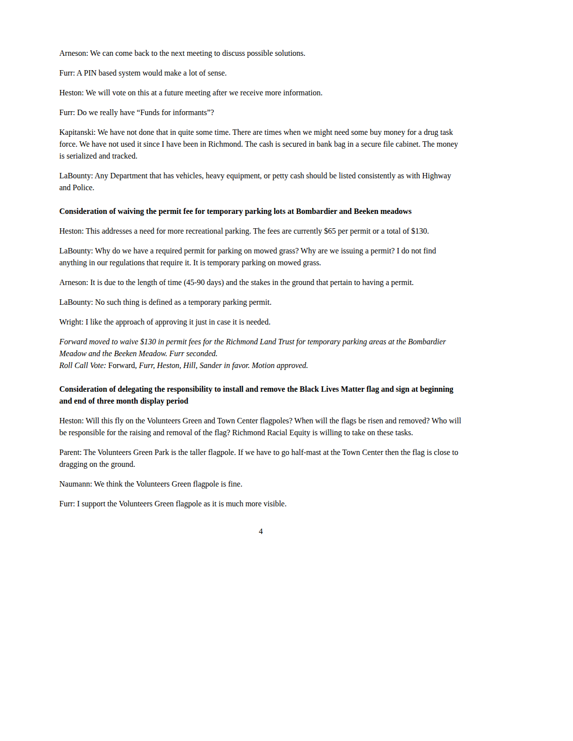Arneson: We can come back to the next meeting to discuss possible solutions.
Furr: A PIN based system would make a lot of sense.
Heston: We will vote on this at a future meeting after we receive more information.
Furr: Do we really have “Funds for informants”?
Kapitanski: We have not done that in quite some time. There are times when we might need some buy money for a drug task force. We have not used it since I have been in Richmond. The cash is secured in bank bag in a secure file cabinet. The money is serialized and tracked.
LaBounty: Any Department that has vehicles, heavy equipment, or petty cash should be listed consistently as with Highway and Police.
Consideration of waiving the permit fee for temporary parking lots at Bombardier and Beeken meadows
Heston: This addresses a need for more recreational parking. The fees are currently $65 per permit or a total of $130.
LaBounty: Why do we have a required permit for parking on mowed grass? Why are we issuing a permit? I do not find anything in our regulations that require it. It is temporary parking on mowed grass.
Arneson: It is due to the length of time (45-90 days) and the stakes in the ground that pertain to having a permit.
LaBounty: No such thing is defined as a temporary parking permit.
Wright: I like the approach of approving it just in case it is needed.
Forward moved to waive $130 in permit fees for the Richmond Land Trust for temporary parking areas at the Bombardier Meadow and the Beeken Meadow. Furr seconded.
Roll Call Vote: Forward, Furr, Heston, Hill, Sander in favor. Motion approved.
Consideration of delegating the responsibility to install and remove the Black Lives Matter flag and sign at beginning and end of three month display period
Heston: Will this fly on the Volunteers Green and Town Center flagpoles? When will the flags be risen and removed? Who will be responsible for the raising and removal of the flag? Richmond Racial Equity is willing to take on these tasks.
Parent: The Volunteers Green Park is the taller flagpole. If we have to go half-mast at the Town Center then the flag is close to dragging on the ground.
Naumann: We think the Volunteers Green flagpole is fine.
Furr: I support the Volunteers Green flagpole as it is much more visible.
4